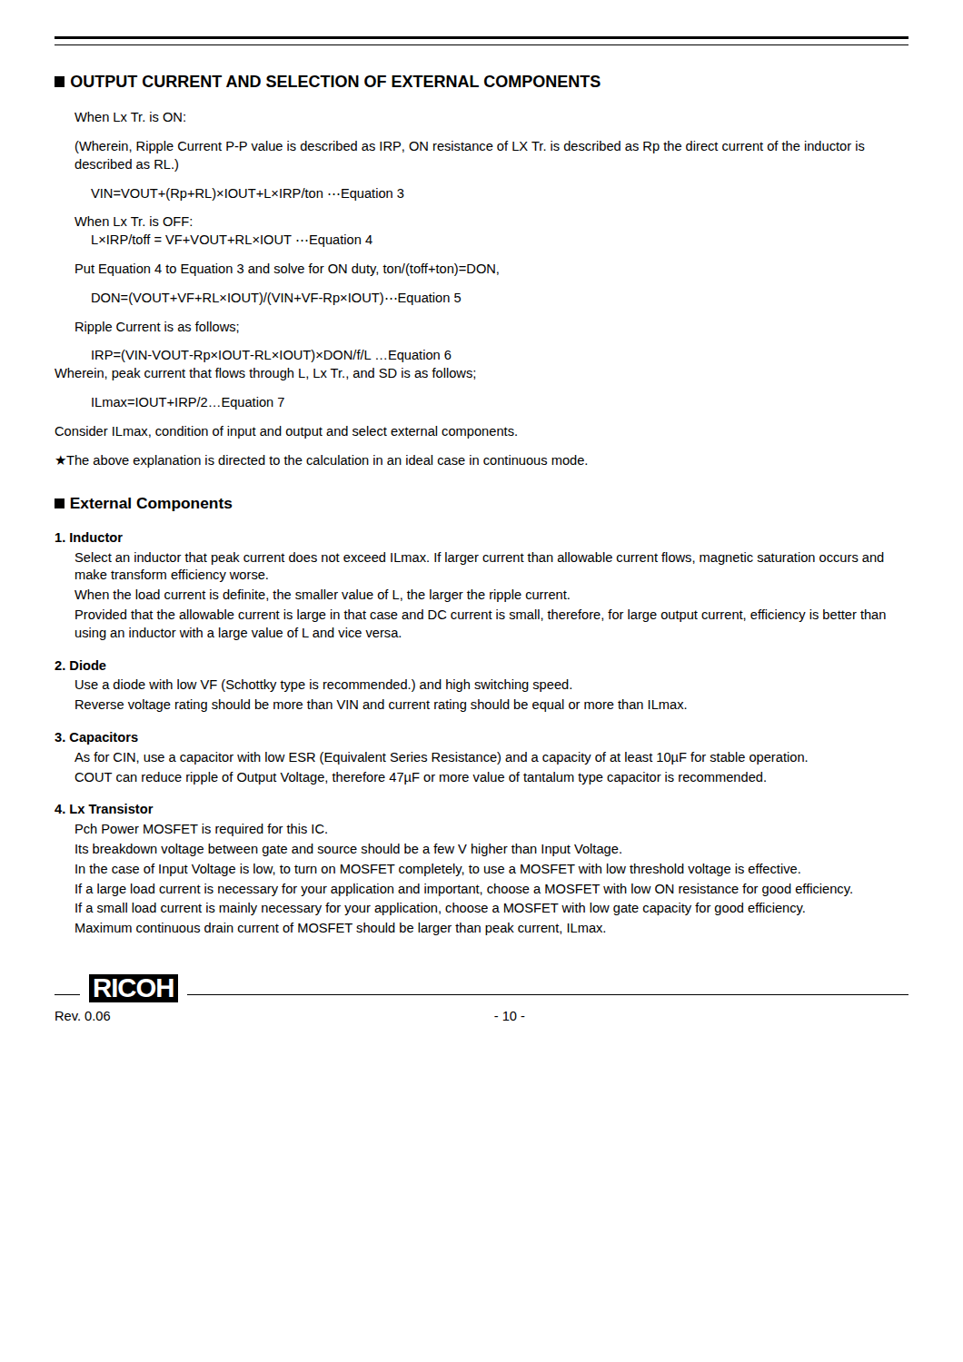OUTPUT CURRENT AND SELECTION OF EXTERNAL COMPONENTS
When Lx Tr. is ON:
(Wherein, Ripple Current P-P value is described as IRP, ON resistance of LX Tr. is described as Rp the direct current of the inductor is described as RL.)
VIN=VOUT+(Rp+RL)×IOUT+L×IRP/ton ⋯Equation 3
When Lx Tr. is OFF:
L×IRP/toff = VF+VOUT+RL×IOUT ⋯Equation 4
Put Equation 4 to Equation 3 and solve for ON duty, ton/(toff+ton)=DON,
DON=(VOUT+VF+RL×IOUT)/(VIN+VF-Rp×IOUT)⋯Equation 5
Ripple Current is as follows;
IRP=(VIN-VOUT-Rp×IOUT-RL×IOUT)×DON/f/L …Equation 6
Wherein, peak current that flows through L, Lx Tr., and SD is as follows;
ILmax=IOUT+IRP/2…Equation 7
Consider ILmax, condition of input and output and select external components.
★The above explanation is directed to the calculation in an ideal case in continuous mode.
External Components
1. Inductor
Select an inductor that peak current does not exceed ILmax. If larger current than allowable current flows, magnetic saturation occurs and make transform efficiency worse.
When the load current is definite, the smaller value of L, the larger the ripple current.
Provided that the allowable current is large in that case and DC current is small, therefore, for large output current, efficiency is better than using an inductor with a large value of L and vice versa.
2. Diode
Use a diode with low VF (Schottky type is recommended.) and high switching speed.
Reverse voltage rating should be more than VIN and current rating should be equal or more than ILmax.
3. Capacitors
As for CIN, use a capacitor with low ESR (Equivalent Series Resistance) and a capacity of at least 10µF for stable operation.
COUT can reduce ripple of Output Voltage, therefore 47µF or more value of tantalum type capacitor is recommended.
4. Lx Transistor
Pch Power MOSFET is required for this IC.
Its breakdown voltage between gate and source should be a few V higher than Input Voltage.
In the case of Input Voltage is low, to turn on MOSFET completely, to use a MOSFET with low threshold voltage is effective.
If a large load current is necessary for your application and important, choose a MOSFET with low ON resistance for good efficiency.
If a small load current is mainly necessary for your application, choose a MOSFET with low gate capacity for good efficiency.
Maximum continuous drain current of MOSFET should be larger than peak current, ILmax.
RICOH
Rev. 0.06 - 10 -